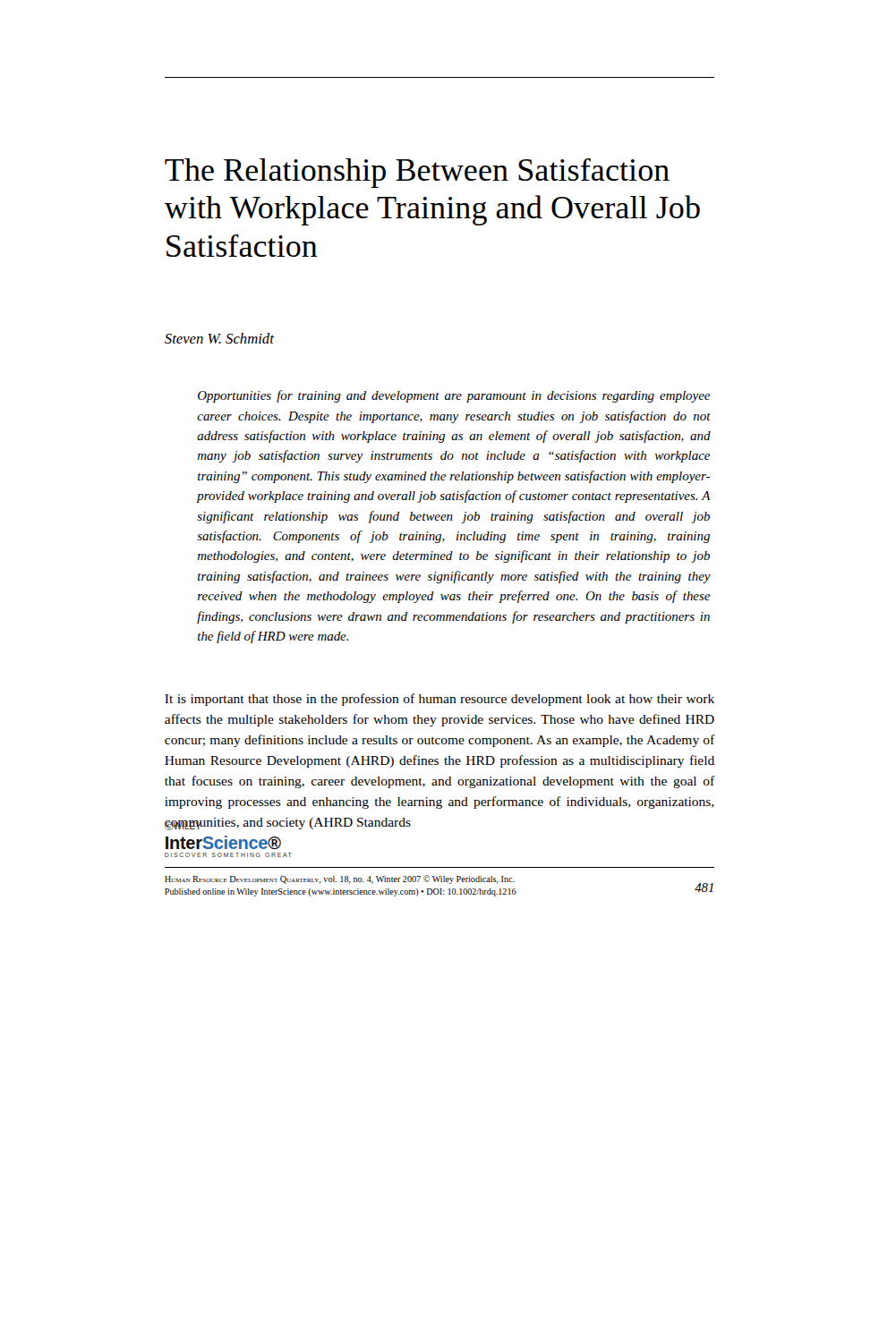The Relationship Between Satisfaction with Workplace Training and Overall Job Satisfaction
Steven W. Schmidt
Opportunities for training and development are paramount in decisions regarding employee career choices. Despite the importance, many research studies on job satisfaction do not address satisfaction with workplace training as an element of overall job satisfaction, and many job satisfaction survey instruments do not include a “satisfaction with workplace training” component. This study examined the relationship between satisfaction with employer-provided workplace training and overall job satisfaction of customer contact representatives. A significant relationship was found between job training satisfaction and overall job satisfaction. Components of job training, including time spent in training, training methodologies, and content, were determined to be significant in their relationship to job training satisfaction, and trainees were significantly more satisfied with the training they received when the methodology employed was their preferred one. On the basis of these findings, conclusions were drawn and recommendations for researchers and practitioners in the field of HRD were made.
It is important that those in the profession of human resource development look at how their work affects the multiple stakeholders for whom they provide services. Those who have defined HRD concur; many definitions include a results or outcome component. As an example, the Academy of Human Resource Development (AHRD) defines the HRD profession as a multidisciplinary field that focuses on training, career development, and organizational development with the goal of improving processes and enhancing the learning and performance of individuals, organizations, communities, and society (AHRD Standards
ⒸWILEY InterScience® DISCOVER SOMETHING GREAT
Human Resource Development Quarterly, vol. 18, no. 4, Winter 2007 © Wiley Periodicals, Inc.
Published online in Wiley InterScience (www.interscience.wiley.com) • DOI: 10.1002/hrdq.1216
481